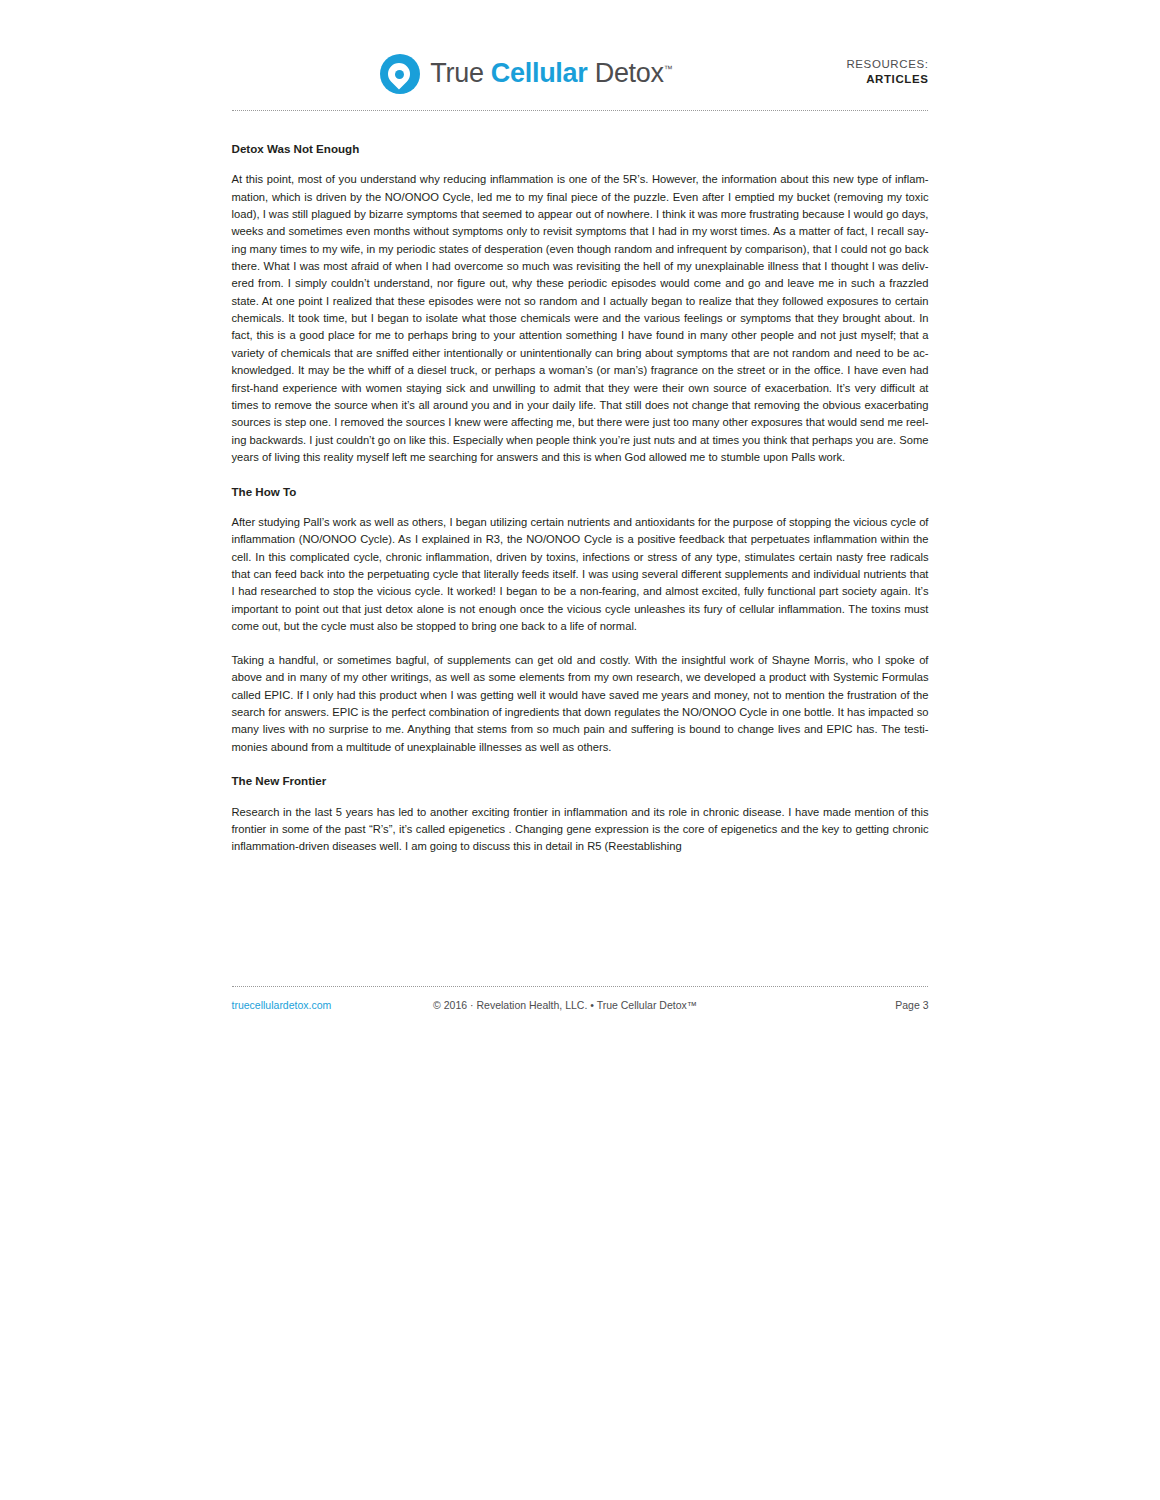True Cellular Detox™
RESOURCES:
ARTICLES
Detox Was Not Enough
At this point, most of you understand why reducing inflammation is one of the 5R’s. However, the information about this new type of inflammation, which is driven by the NO/ONOO Cycle, led me to my final piece of the puzzle. Even after I emptied my bucket (removing my toxic load), I was still plagued by bizarre symptoms that seemed to appear out of nowhere. I think it was more frustrating because I would go days, weeks and sometimes even months without symptoms only to revisit symptoms that I had in my worst times. As a matter of fact, I recall saying many times to my wife, in my periodic states of desperation (even though random and infrequent by comparison), that I could not go back there. What I was most afraid of when I had overcome so much was revisiting the hell of my unexplainable illness that I thought I was delivered from. I simply couldn’t understand, nor figure out, why these periodic episodes would come and go and leave me in such a frazzled state. At one point I realized that these episodes were not so random and I actually began to realize that they followed exposures to certain chemicals. It took time, but I began to isolate what those chemicals were and the various feelings or symptoms that they brought about. In fact, this is a good place for me to perhaps bring to your attention something I have found in many other people and not just myself; that a variety of chemicals that are sniffed either intentionally or unintentionally can bring about symptoms that are not random and need to be acknowledged. It may be the whiff of a diesel truck, or perhaps a woman’s (or man’s) fragrance on the street or in the office. I have even had first-hand experience with women staying sick and unwilling to admit that they were their own source of exacerbation. It’s very difficult at times to remove the source when it’s all around you and in your daily life. That still does not change that removing the obvious exacerbating sources is step one. I removed the sources I knew were affecting me, but there were just too many other exposures that would send me reeling backwards. I just couldn’t go on like this. Especially when people think you’re just nuts and at times you think that perhaps you are. Some years of living this reality myself left me searching for answers and this is when God allowed me to stumble upon Palls work.
The How To
After studying Pall’s work as well as others, I began utilizing certain nutrients and antioxidants for the purpose of stopping the vicious cycle of inflammation (NO/ONOO Cycle). As I explained in R3, the NO/ONOO Cycle is a positive feedback that perpetuates inflammation within the cell. In this complicated cycle, chronic inflammation, driven by toxins, infections or stress of any type, stimulates certain nasty free radicals that can feed back into the perpetuating cycle that literally feeds itself. I was using several different supplements and individual nutrients that I had researched to stop the vicious cycle. It worked! I began to be a non-fearing, and almost excited, fully functional part society again. It’s important to point out that just detox alone is not enough once the vicious cycle unleashes its fury of cellular inflammation. The toxins must come out, but the cycle must also be stopped to bring one back to a life of normal.
Taking a handful, or sometimes bagful, of supplements can get old and costly. With the insightful work of Shayne Morris, who I spoke of above and in many of my other writings, as well as some elements from my own research, we developed a product with Systemic Formulas called EPIC. If I only had this product when I was getting well it would have saved me years and money, not to mention the frustration of the search for answers. EPIC is the perfect combination of ingredients that down regulates the NO/ONOO Cycle in one bottle. It has impacted so many lives with no surprise to me. Anything that stems from so much pain and suffering is bound to change lives and EPIC has. The testimonies abound from a multitude of unexplainable illnesses as well as others.
The New Frontier
Research in the last 5 years has led to another exciting frontier in inflammation and its role in chronic disease. I have made mention of this frontier in some of the past “R’s”, it’s called epigenetics . Changing gene expression is the core of epigenetics and the key to getting chronic inflammation-driven diseases well. I am going to discuss this in detail in R5 (Reestablishing
truecellulardetox.com
© 2016 · Revelation Health, LLC. • True Cellular Detox™
Page 3